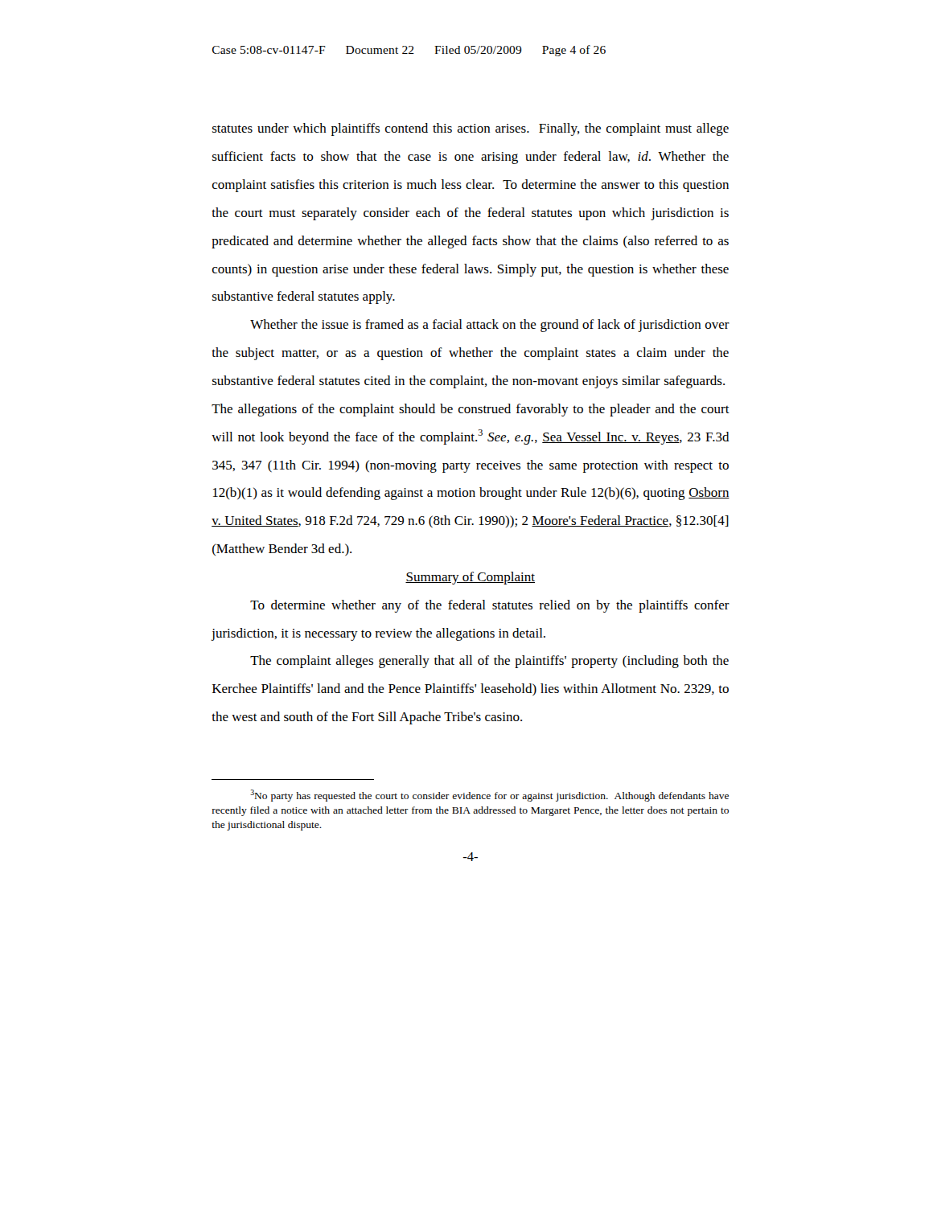Case 5:08-cv-01147-F Document 22 Filed 05/20/2009 Page 4 of 26
statutes under which plaintiffs contend this action arises. Finally, the complaint must allege sufficient facts to show that the case is one arising under federal law, id. Whether the complaint satisfies this criterion is much less clear. To determine the answer to this question the court must separately consider each of the federal statutes upon which jurisdiction is predicated and determine whether the alleged facts show that the claims (also referred to as counts) in question arise under these federal laws. Simply put, the question is whether these substantive federal statutes apply.
Whether the issue is framed as a facial attack on the ground of lack of jurisdiction over the subject matter, or as a question of whether the complaint states a claim under the substantive federal statutes cited in the complaint, the non-movant enjoys similar safeguards. The allegations of the complaint should be construed favorably to the pleader and the court will not look beyond the face of the complaint.3 See, e.g., Sea Vessel Inc. v. Reyes, 23 F.3d 345, 347 (11th Cir. 1994) (non-moving party receives the same protection with respect to 12(b)(1) as it would defending against a motion brought under Rule 12(b)(6), quoting Osborn v. United States, 918 F.2d 724, 729 n.6 (8th Cir. 1990)); 2 Moore's Federal Practice, §12.30[4] (Matthew Bender 3d ed.).
Summary of Complaint
To determine whether any of the federal statutes relied on by the plaintiffs confer jurisdiction, it is necessary to review the allegations in detail.
The complaint alleges generally that all of the plaintiffs' property (including both the Kerchee Plaintiffs' land and the Pence Plaintiffs' leasehold) lies within Allotment No. 2329, to the west and south of the Fort Sill Apache Tribe's casino.
3 No party has requested the court to consider evidence for or against jurisdiction. Although defendants have recently filed a notice with an attached letter from the BIA addressed to Margaret Pence, the letter does not pertain to the jurisdictional dispute.
-4-